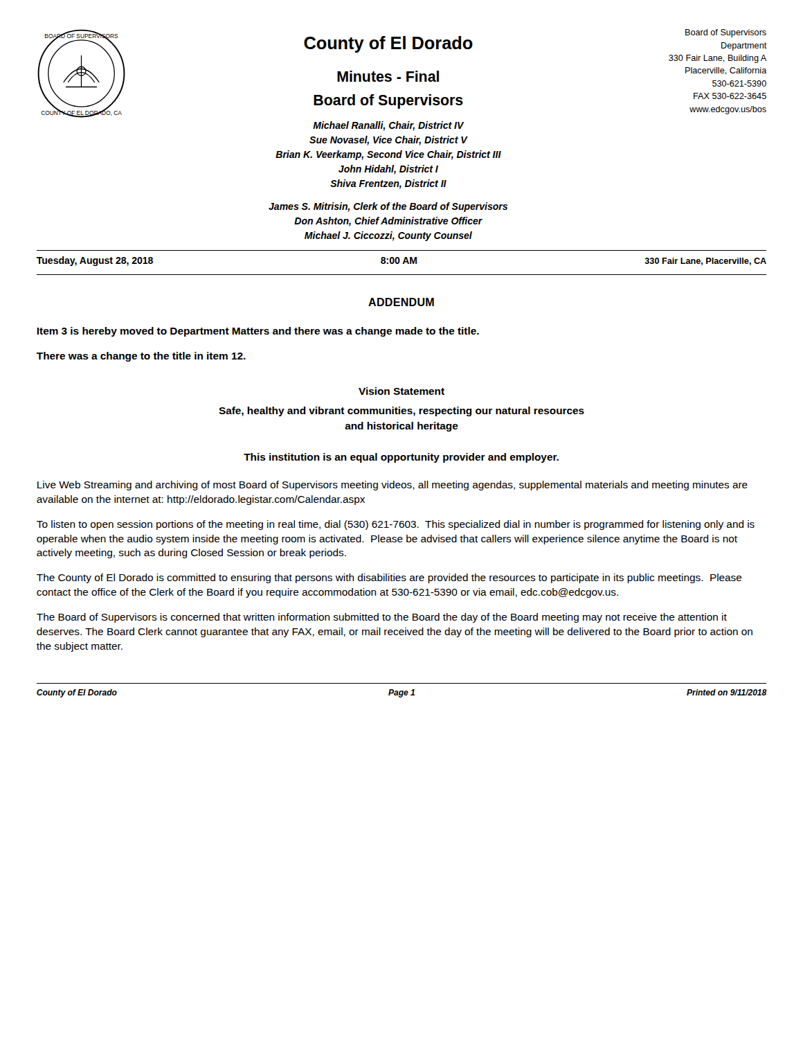County of El Dorado
Minutes - Final
Board of Supervisors
Michael Ranalli, Chair, District IV
Sue Novasel, Vice Chair, District V
Brian K. Veerkamp, Second Vice Chair, District III
John Hidahl, District I
Shiva Frentzen, District II
James S. Mitrisin, Clerk of the Board of Supervisors
Don Ashton, Chief Administrative Officer
Michael J. Ciccozzi, County Counsel
Board of Supervisors
Department
330 Fair Lane, Building A
Placerville, California
530-621-5390
FAX 530-622-3645
www.edcgov.us/bos
Tuesday, August 28, 2018
8:00 AM
330 Fair Lane, Placerville, CA
ADDENDUM
Item 3 is hereby moved to Department Matters and there was a change made to the title.
There was a change to the title in item 12.
Vision Statement Safe, healthy and vibrant communities, respecting our natural resources
and historical heritage
This institution is an equal opportunity provider and employer.
Live Web Streaming and archiving of most Board of Supervisors meeting videos, all meeting agendas, supplemental materials and meeting minutes are available on the internet at: http://eldorado.legistar.com/Calendar.aspx
To listen to open session portions of the meeting in real time, dial (530) 621-7603. This specialized dial in number is programmed for listening only and is operable when the audio system inside the meeting room is activated. Please be advised that callers will experience silence anytime the Board is not actively meeting, such as during Closed Session or break periods.
The County of El Dorado is committed to ensuring that persons with disabilities are provided the resources to participate in its public meetings. Please contact the office of the Clerk of the Board if you require accommodation at 530-621-5390 or via email, edc.cob@edcgov.us.
The Board of Supervisors is concerned that written information submitted to the Board the day of the Board meeting may not receive the attention it deserves. The Board Clerk cannot guarantee that any FAX, email, or mail received the day of the meeting will be delivered to the Board prior to action on the subject matter.
County of El Dorado
Page 1
Printed on 9/11/2018